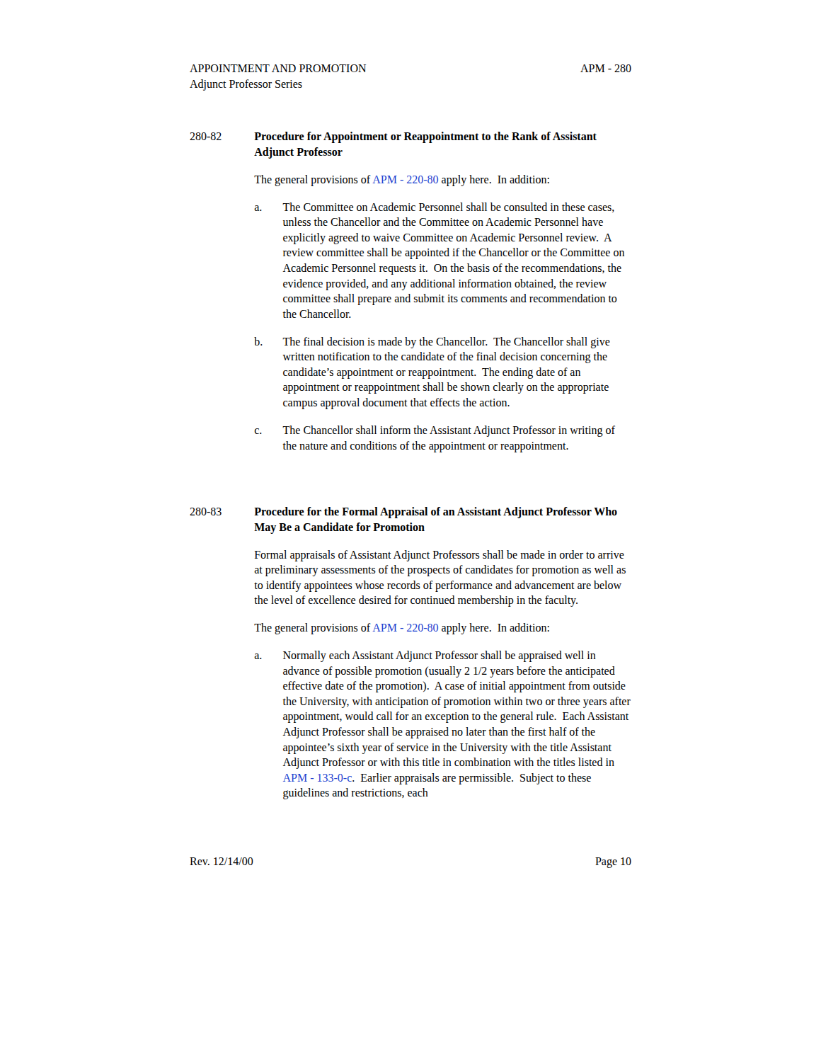APPOINTMENT AND PROMOTION
Adjunct Professor Series
APM - 280
280-82
Procedure for Appointment or Reappointment to the Rank of Assistant Adjunct Professor
The general provisions of APM - 220-80 apply here. In addition:
a.
The Committee on Academic Personnel shall be consulted in these cases, unless the Chancellor and the Committee on Academic Personnel have explicitly agreed to waive Committee on Academic Personnel review. A review committee shall be appointed if the Chancellor or the Committee on Academic Personnel requests it. On the basis of the recommendations, the evidence provided, and any additional information obtained, the review committee shall prepare and submit its comments and recommendation to the Chancellor.
b.
The final decision is made by the Chancellor. The Chancellor shall give written notification to the candidate of the final decision concerning the candidate’s appointment or reappointment. The ending date of an appointment or reappointment shall be shown clearly on the appropriate campus approval document that effects the action.
c.
The Chancellor shall inform the Assistant Adjunct Professor in writing of the nature and conditions of the appointment or reappointment.
280-83
Procedure for the Formal Appraisal of an Assistant Adjunct Professor Who May Be a Candidate for Promotion
Formal appraisals of Assistant Adjunct Professors shall be made in order to arrive at preliminary assessments of the prospects of candidates for promotion as well as to identify appointees whose records of performance and advancement are below the level of excellence desired for continued membership in the faculty.
The general provisions of APM - 220-80 apply here. In addition:
a.
Normally each Assistant Adjunct Professor shall be appraised well in advance of possible promotion (usually 2 1/2 years before the anticipated effective date of the promotion). A case of initial appointment from outside the University, with anticipation of promotion within two or three years after appointment, would call for an exception to the general rule. Each Assistant Adjunct Professor shall be appraised no later than the first half of the appointee’s sixth year of service in the University with the title Assistant Adjunct Professor or with this title in combination with the titles listed in APM - 133-0-c. Earlier appraisals are permissible. Subject to these guidelines and restrictions, each
Rev. 12/14/00
Page 10